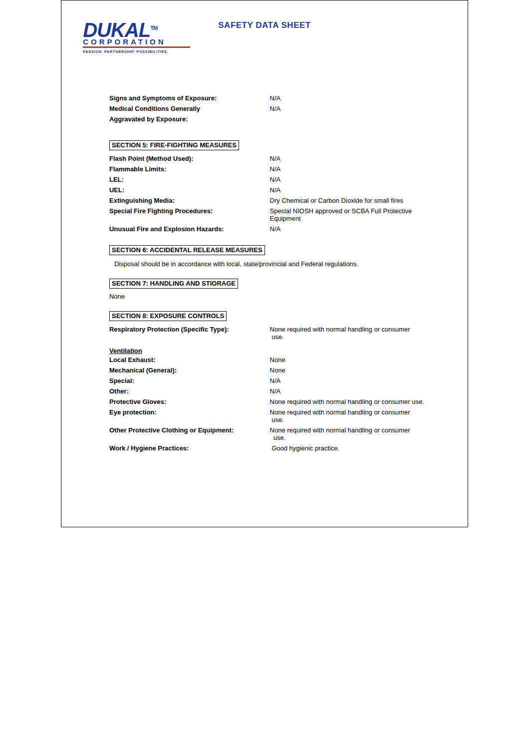DUKALTM
CORPORATION
PASSION. PARTNERSHIP. POSSIBILITIES.
SAFETY DATA SHEET
| Signs and Symptoms of Exposure: | N/A |
| Medical Conditions Generally | N/A |
| Aggravated by Exposure: | |
SECTION 5: FIRE-FIGHTING MEASURES
| Flash Point (Method Used): | N/A |
| Flammable Limits: | N/A |
| LEL: | N/A |
| UEL: | N/A |
| Extinguishing Media: | Dry Chemical or Carbon Dioxide for small fires |
| Special Fire Fighting Procedures: | Special NIOSH approved or SCBA Full Protective Equipment |
| Unusual Fire and Explosion Hazards: | N/A |
SECTION 6: ACCIDENTAL RELEASE MEASURES
Disposal should be in accordance with local, state/provincial and Federal regulations.
SECTION 7: HANDLING AND STIORAGE
None
SECTION 8: EXPOSURE CONTROLS
| Respiratory Protection (Specific Type): | None required with normal handling or consumer use. |
Ventilation
| Local Exhaust: | None |
| Mechanical (General): | None |
| Special: | N/A |
| Other: | N/A |
| Protective Gloves: | None required with normal handling or consumer use. |
| Eye protection: | None required with normal handling or consumer use. |
| Other Protective Clothing or Equipment: | None required with normal handling or consumer use. |
| Work / Hygiene Practices: | Good hygienic practice. |